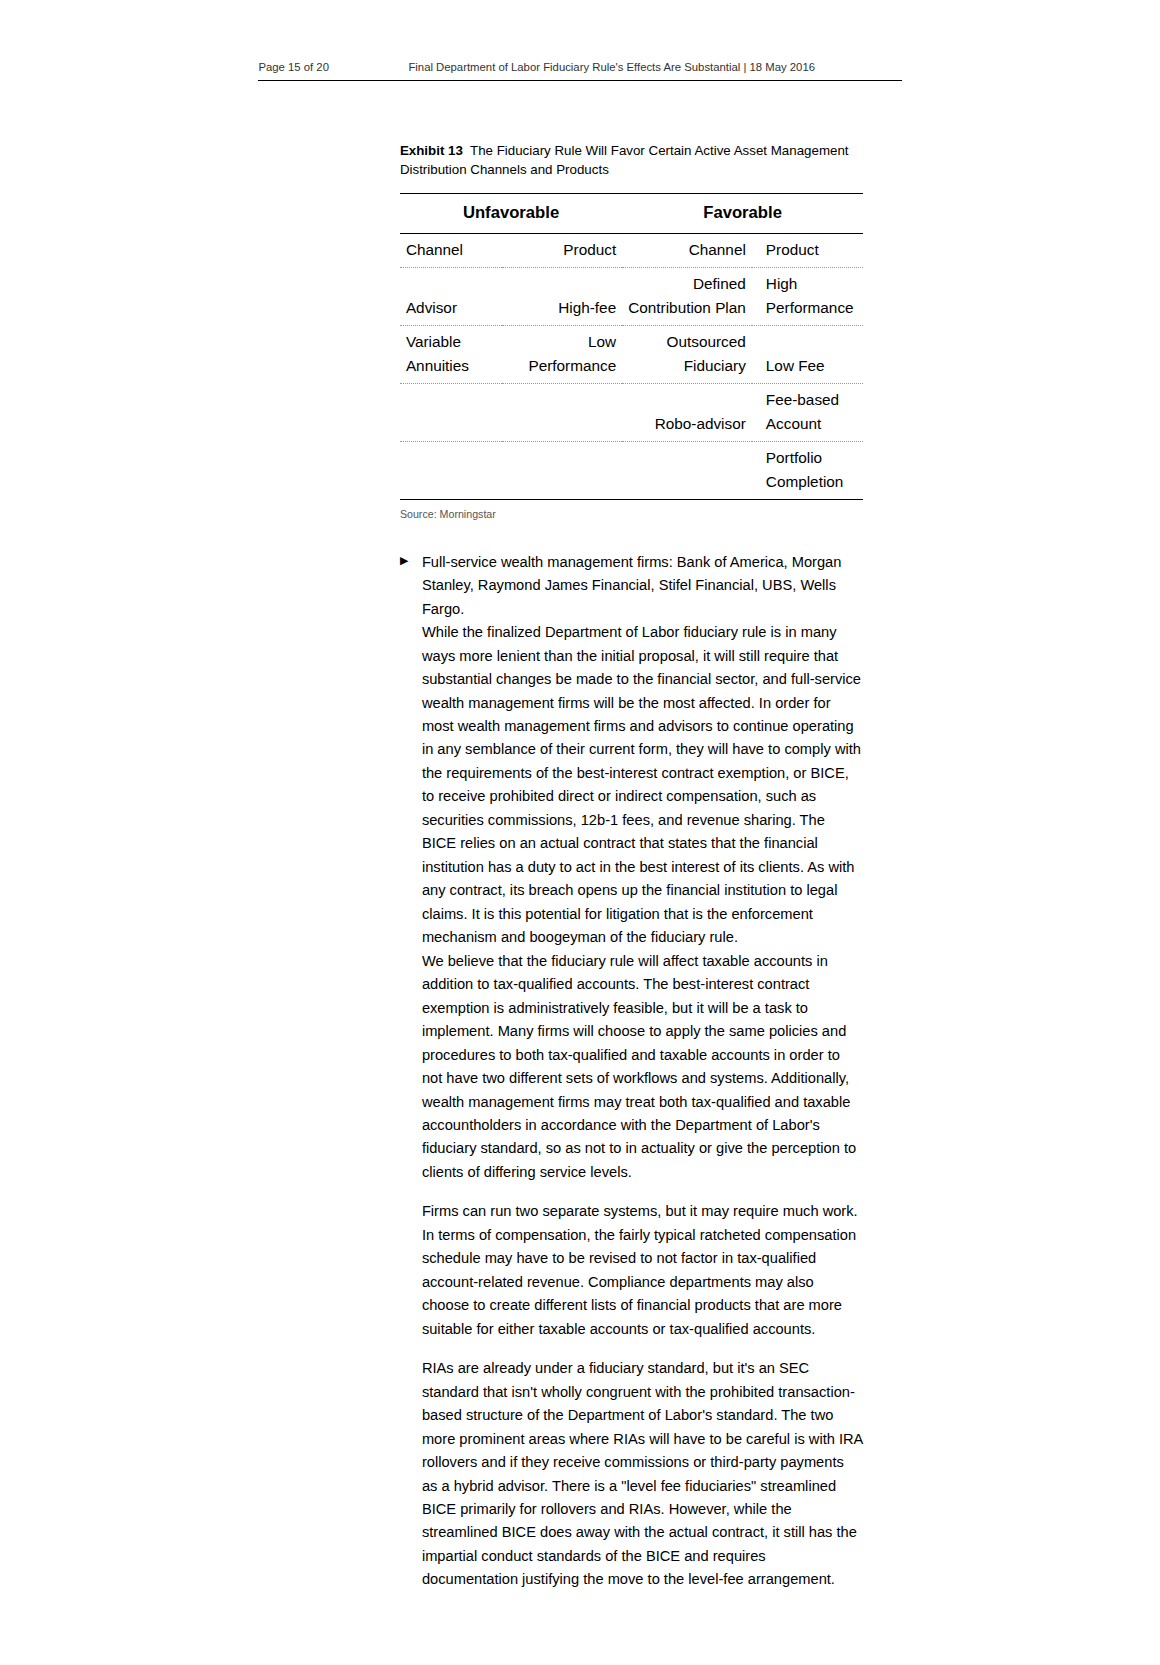Page 15 of 20
Final Department of Labor Fiduciary Rule's Effects Are Substantial | 18 May 2016
Exhibit 13 The Fiduciary Rule Will Favor Certain Active Asset Management Distribution Channels and Products
| Unfavorable | Favorable |
| --- | --- |
| Channel | Product | Channel | Product |
| Advisor | High-fee | Defined Contribution Plan | High Performance |
| Variable Annuities | Low Performance | Outsourced Fiduciary | Low Fee |
| | | Robo-advisor | Fee-based Account |
| | | | Portfolio Completion |
Source: Morningstar
Full-service wealth management firms: Bank of America, Morgan Stanley, Raymond James Financial, Stifel Financial, UBS, Wells Fargo.
While the finalized Department of Labor fiduciary rule is in many ways more lenient than the initial proposal, it will still require that substantial changes be made to the financial sector, and full-service wealth management firms will be the most affected. In order for most wealth management firms and advisors to continue operating in any semblance of their current form, they will have to comply with the requirements of the best-interest contract exemption, or BICE, to receive prohibited direct or indirect compensation, such as securities commissions, 12b-1 fees, and revenue sharing. The BICE relies on an actual contract that states that the financial institution has a duty to act in the best interest of its clients. As with any contract, its breach opens up the financial institution to legal claims. It is this potential for litigation that is the enforcement mechanism and boogeyman of the fiduciary rule.
We believe that the fiduciary rule will affect taxable accounts in addition to tax-qualified accounts. The best-interest contract exemption is administratively feasible, but it will be a task to implement. Many firms will choose to apply the same policies and procedures to both tax-qualified and taxable accounts in order to not have two different sets of workflows and systems. Additionally, wealth management firms may treat both tax-qualified and taxable accountholders in accordance with the Department of Labor's fiduciary standard, so as not to in actuality or give the perception to clients of differing service levels.
Firms can run two separate systems, but it may require much work. In terms of compensation, the fairly typical ratcheted compensation schedule may have to be revised to not factor in tax-qualified account-related revenue. Compliance departments may also choose to create different lists of financial products that are more suitable for either taxable accounts or tax-qualified accounts.
RIAs are already under a fiduciary standard, but it's an SEC standard that isn't wholly congruent with the prohibited transaction-based structure of the Department of Labor's standard. The two more prominent areas where RIAs will have to be careful is with IRA rollovers and if they receive commissions or third-party payments as a hybrid advisor. There is a "level fee fiduciaries" streamlined BICE primarily for rollovers and RIAs. However, while the streamlined BICE does away with the actual contract, it still has the impartial conduct standards of the BICE and requires documentation justifying the move to the level-fee arrangement.